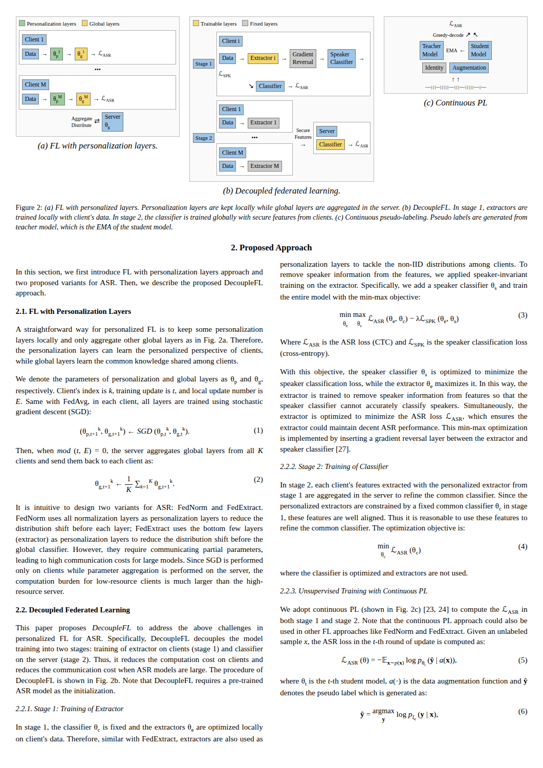Personalization layers Global layers
Client 1
Data → θp1 → θg1 → ℒASR
•••
Client M
Data → θpM → θgM → ℒASR
Aggregate
Distribute ⇄ Server
θg
(a) FL with personalization layers.
Trainable layers Fixed layers
Stage 1
Client i
Data → Extractor i → Gradient
Reversal → Speaker
Classifier → ℒSPK
↘ Classifier → ℒASR
Stage 2
Client 1
Data → Extractor 1
•••
Client M
Data → Extractor M
Secure
Features
→
Server
Classifier → ℒASR
(b) Decoupled federated learning.
ℒASR
Greedy-decode ↗ ↖
Teacher
Model EMA ← Student
Model
Identity Augmentation
↑ ↑
~~~|||~~|||||~~~|||~~~|||||~~~|~~~
(c) Continuous PL
Figure 2: (a) FL with personalized layers. Personalization layers are kept locally while global layers are aggregated in the server. (b) DecoupleFL. In stage 1, extractors are trained locally with client's data. In stage 2, the classifier is trained globally with secure features from clients. (c) Continuous pseudo-labeling. Pseudo labels are generated from teacher model, which is the EMA of the student model.
2. Proposed Approach
In this section, we first introduce FL with personalization layers approach and two proposed variants for ASR. Then, we describe the proposed DecoupleFL approach.
2.1. FL with Personalization Layers
A straightforward way for personalized FL is to keep some personalization layers locally and only aggregate other global layers as in Fig. 2a. Therefore, the personalization layers can learn the personalized perspective of clients, while global layers learn the common knowledge shared among clients.
We denote the parameters of personalization and global layers as θp and θg, respectively. Client's index is k, training update is t, and local update number is E. Same with FedAvg, in each client, all layers are trained using stochastic gradient descent (SGD):
(θp,t+1k, θg,t+1k) ← SGD (θp,tk, θg,tk). (1)
Then, when mod (t, E) = 0, the server aggregates global layers from all K clients and send them back to each client as:
θg,t+1k ← 1 K ∑k=1K θg,t+1k. (2)
It is intuitive to design two variants for ASR: FedNorm and FedExtract. FedNorm uses all normalization layers as personalization layers to reduce the distribution shift before each layer; FedExtract uses the bottom few layers (extractor) as personalization layers to reduce the distribution shift before the global classifier. However, they require communicating partial parameters, leading to high communication costs for large models. Since SGD is performed only on clients while parameter aggregation is performed on the server, the computation burden for low-resource clients is much larger than the high-resource server.
2.2. Decoupled Federated Learning
This paper proposes DecoupleFL to address the above challenges in personalized FL for ASR. Specifically, DecoupleFL decouples the model training into two stages: training of extractor on clients (stage 1) and classifier on the server (stage 2). Thus, it reduces the computation cost on clients and reduces the communication cost when ASR models are large. The procedure of DecoupleFL is shown in Fig. 2b. Note that DecoupleFL requires a pre-trained ASR model as the initialization.
2.2.1. Stage 1: Training of Extractor
In stage 1, the classifier θc is fixed and the extractors θe are optimized locally on client's data. Therefore, similar with FedExtract, extractors are also used as personalization layers to tackle the non-IID distributions among clients. To remove speaker information from the features, we applied speaker-invariant training on the extractor. Specifically, we add a speaker classifier θs and train the entire model with the min-max objective:
min θe max θs ℒASR (θe, θc) − λℒSPK (θe, θs) (3)
Where ℒASR is the ASR loss (CTC) and ℒSPK is the speaker classification loss (cross-entropy).
With this objective, the speaker classifier θs is optimized to minimize the speaker classification loss, while the extractor θe maximizes it. In this way, the extractor is trained to remove speaker information from features so that the speaker classifier cannot accurately classify speakers. Simultaneously, the extractor is optimized to minimize the ASR loss ℒASR, which ensures the extractor could maintain decent ASR performance. This min-max optimization is implemented by inserting a gradient reversal layer between the extractor and speaker classifier [27].
2.2.2. Stage 2: Training of Classifier
In stage 2, each client's features extracted with the personalized extractor from stage 1 are aggregated in the server to refine the common classifier. Since the personalized extractors are constrained by a fixed common classifier θc in stage 1, these features are well aligned. Thus it is reasonable to use these features to refine the common classifier. The optimization objective is:
min θc ℒASR (θc) (4)
where the classifier is optimized and extractors are not used.
2.2.3. Unsupervised Training with Continuous PL
We adopt continuous PL (shown in Fig. 2c) [23, 24] to compute the ℒASR in both stage 1 and stage 2. Note that the continuous PL approach could also be used in other FL approaches like FedNorm and FedExtract. Given an unlabeled sample x, the ASR loss in the t-th round of update is computed as:
ℒASR (θ) = −𝔼x∼p(x) log pθt (ŷ | a(x)), (5)
where θt is the t-th student model, a(·) is the data augmentation function and ŷ denotes the pseudo label which is generated as:
ŷ = argmax y log pξt (y | x), (6)